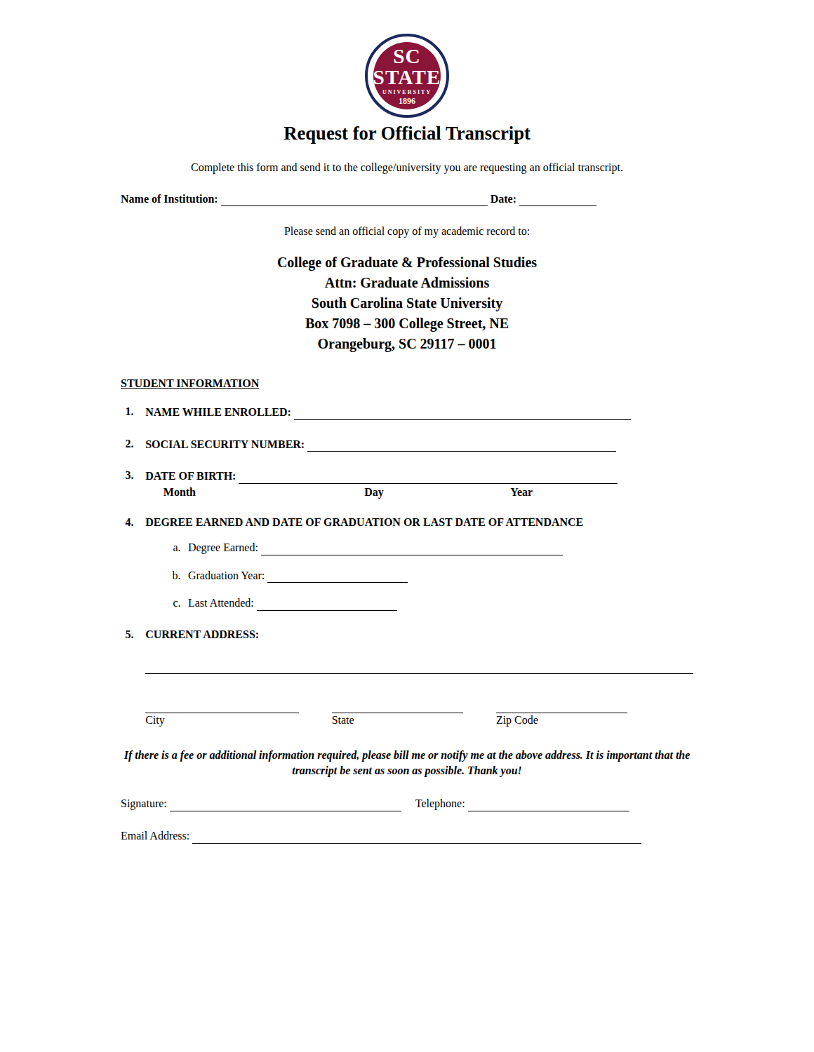SC STATE UNIVERSITY 1896
Request for Official Transcript
Complete this form and send it to the college/university you are requesting an official transcript.
Name of Institution: Date:
Please send an official copy of my academic record to:
College of Graduate & Professional Studies
Attn: Graduate Admissions
South Carolina State University
Box 7098 – 300 College Street, NE
Orangeburg, SC 29117 – 0001
STUDENT INFORMATION
Name while enrolled:
Social Security Number:
Date of Birth: Month Day Year
Degree earned and date of graduation or last date of attendance
Degree Earned:
Graduation Year:
Last Attended:
Current Address:
| City | | State | | Zip Code | |
If there is a fee or additional information required, please bill me or notify me at the above address. It is important that the transcript be sent as soon as possible. Thank you!
Signature: Telephone:
Email Address: